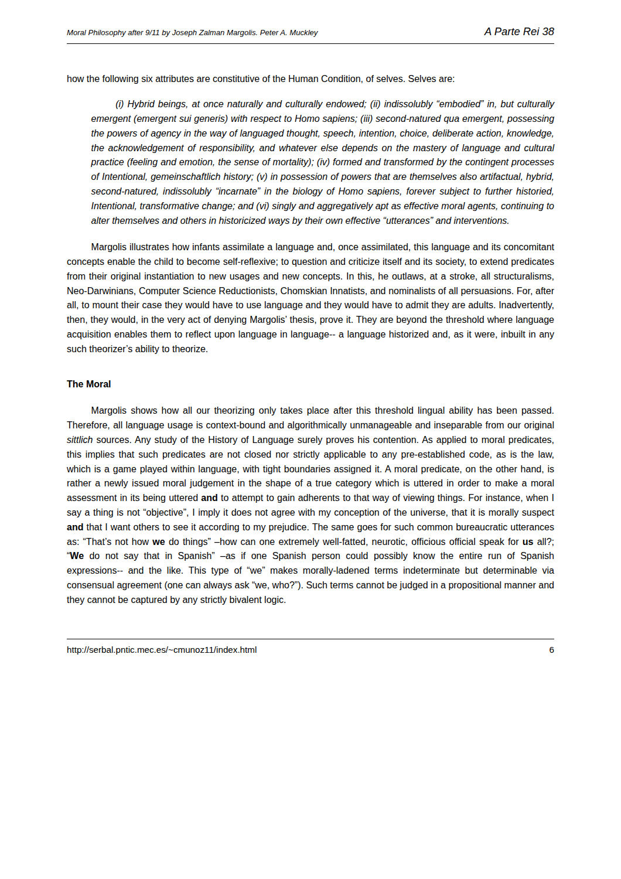Moral Philosophy after 9/11 by Joseph Zalman Margolis. Peter A. Muckley A Parte Rei 38
how the following six attributes are constitutive of the Human Condition, of selves. Selves are:
(i) Hybrid beings, at once naturally and culturally endowed; (ii) indissolubly “embodied” in, but culturally emergent (emergent sui generis) with respect to Homo sapiens; (iii) second-natured qua emergent, possessing the powers of agency in the way of languaged thought, speech, intention, choice, deliberate action, knowledge, the acknowledgement of responsibility, and whatever else depends on the mastery of language and cultural practice (feeling and emotion, the sense of mortality); (iv) formed and transformed by the contingent processes of Intentional, gemeinschaftlich history; (v) in possession of powers that are themselves also artifactual, hybrid, second-natured, indissolubly “incarnate” in the biology of Homo sapiens, forever subject to further historied, Intentional, transformative change; and (vi) singly and aggregatively apt as effective moral agents, continuing to alter themselves and others in historicized ways by their own effective “utterances” and interventions.
Margolis illustrates how infants assimilate a language and, once assimilated, this language and its concomitant concepts enable the child to become self-reflexive; to question and criticize itself and its society, to extend predicates from their original instantiation to new usages and new concepts. In this, he outlaws, at a stroke, all structuralisms, Neo-Darwinians, Computer Science Reductionists, Chomskian Innatists, and nominalists of all persuasions. For, after all, to mount their case they would have to use language and they would have to admit they are adults. Inadvertently, then, they would, in the very act of denying Margolis’ thesis, prove it. They are beyond the threshold where language acquisition enables them to reflect upon language in language-- a language historized and, as it were, inbuilt in any such theorizer’s ability to theorize.
The Moral
Margolis shows how all our theorizing only takes place after this threshold lingual ability has been passed. Therefore, all language usage is context-bound and algorithmically unmanageable and inseparable from our original sittlich sources. Any study of the History of Language surely proves his contention. As applied to moral predicates, this implies that such predicates are not closed nor strictly applicable to any pre-established code, as is the law, which is a game played within language, with tight boundaries assigned it. A moral predicate, on the other hand, is rather a newly issued moral judgement in the shape of a true category which is uttered in order to make a moral assessment in its being uttered and to attempt to gain adherents to that way of viewing things. For instance, when I say a thing is not “objective”, I imply it does not agree with my conception of the universe, that it is morally suspect and that I want others to see it according to my prejudice. The same goes for such common bureaucratic utterances as: “That’s not how we do things” –how can one extremely well-fatted, neurotic, officious official speak for us all?; “We do not say that in Spanish” –as if one Spanish person could possibly know the entire run of Spanish expressions-- and the like. This type of “we” makes morally-ladened terms indeterminate but determinable via consensual agreement (one can always ask “we, who?”). Such terms cannot be judged in a propositional manner and they cannot be captured by any strictly bivalent logic.
http://serbal.pntic.mec.es/~cmunoz11/index.html 6